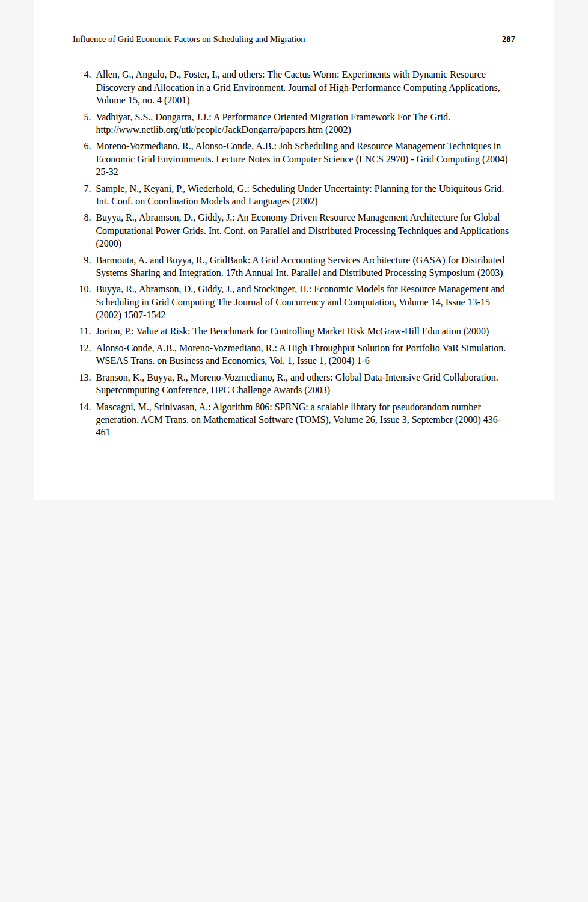Influence of Grid Economic Factors on Scheduling and Migration 287
Allen, G., Angulo, D., Foster, I., and others: The Cactus Worm: Experiments with Dynamic Resource Discovery and Allocation in a Grid Environment. Journal of High-Performance Computing Applications, Volume 15, no. 4 (2001)
Vadhiyar, S.S., Dongarra, J.J.: A Performance Oriented Migration Framework For The Grid. http://www.netlib.org/utk/people/JackDongarra/papers.htm (2002)
Moreno-Vozmediano, R., Alonso-Conde, A.B.: Job Scheduling and Resource Management Techniques in Economic Grid Environments. Lecture Notes in Computer Science (LNCS 2970) - Grid Computing (2004) 25-32
Sample, N., Keyani, P., Wiederhold, G.: Scheduling Under Uncertainty: Planning for the Ubiquitous Grid. Int. Conf. on Coordination Models and Languages (2002)
Buyya, R., Abramson, D., Giddy, J.: An Economy Driven Resource Management Architecture for Global Computational Power Grids. Int. Conf. on Parallel and Distributed Processing Techniques and Applications (2000)
Barmouta, A. and Buyya, R., GridBank: A Grid Accounting Services Architecture (GASA) for Distributed Systems Sharing and Integration. 17th Annual Int. Parallel and Distributed Processing Symposium (2003)
Buyya, R., Abramson, D., Giddy, J., and Stockinger, H.: Economic Models for Resource Management and Scheduling in Grid Computing The Journal of Concurrency and Computation, Volume 14, Issue 13-15 (2002) 1507-1542
Jorion, P.: Value at Risk: The Benchmark for Controlling Market Risk McGraw-Hill Education (2000)
Alonso-Conde, A.B., Moreno-Vozmediano, R.: A High Throughput Solution for Portfolio VaR Simulation. WSEAS Trans. on Business and Economics, Vol. 1, Issue 1, (2004) 1-6
Branson, K., Buyya, R., Moreno-Vozmediano, R., and others: Global Data-Intensive Grid Collaboration. Supercomputing Conference, HPC Challenge Awards (2003)
Mascagni, M., Srinivasan, A.: Algorithm 806: SPRNG: a scalable library for pseudorandom number generation. ACM Trans. on Mathematical Software (TOMS), Volume 26, Issue 3, September (2000) 436-461